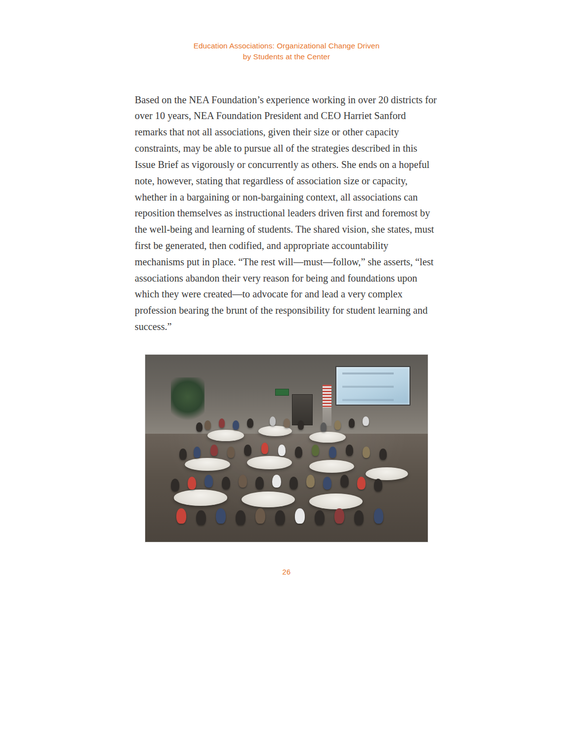Education Associations: Organizational Change Driven by Students at the Center
Based on the NEA Foundation’s experience working in over 20 districts for over 10 years, NEA Foundation President and CEO Harriet Sanford remarks that not all associations, given their size or other capacity constraints, may be able to pursue all of the strategies described in this Issue Brief as vigorously or concurrently as others. She ends on a hopeful note, however, stating that regardless of association size or capacity, whether in a bargaining or non-bargaining context, all associations can reposition themselves as instructional leaders driven first and foremost by the well-being and learning of students. The shared vision, she states, must first be generated, then codified, and appropriate accountability mechanisms put in place. “The rest will—must—follow,” she asserts, “lest associations abandon their very reason for being and foundations upon which they were created—to advocate for and lead a very complex profession bearing the brunt of the responsibility for student learning and success.”
26